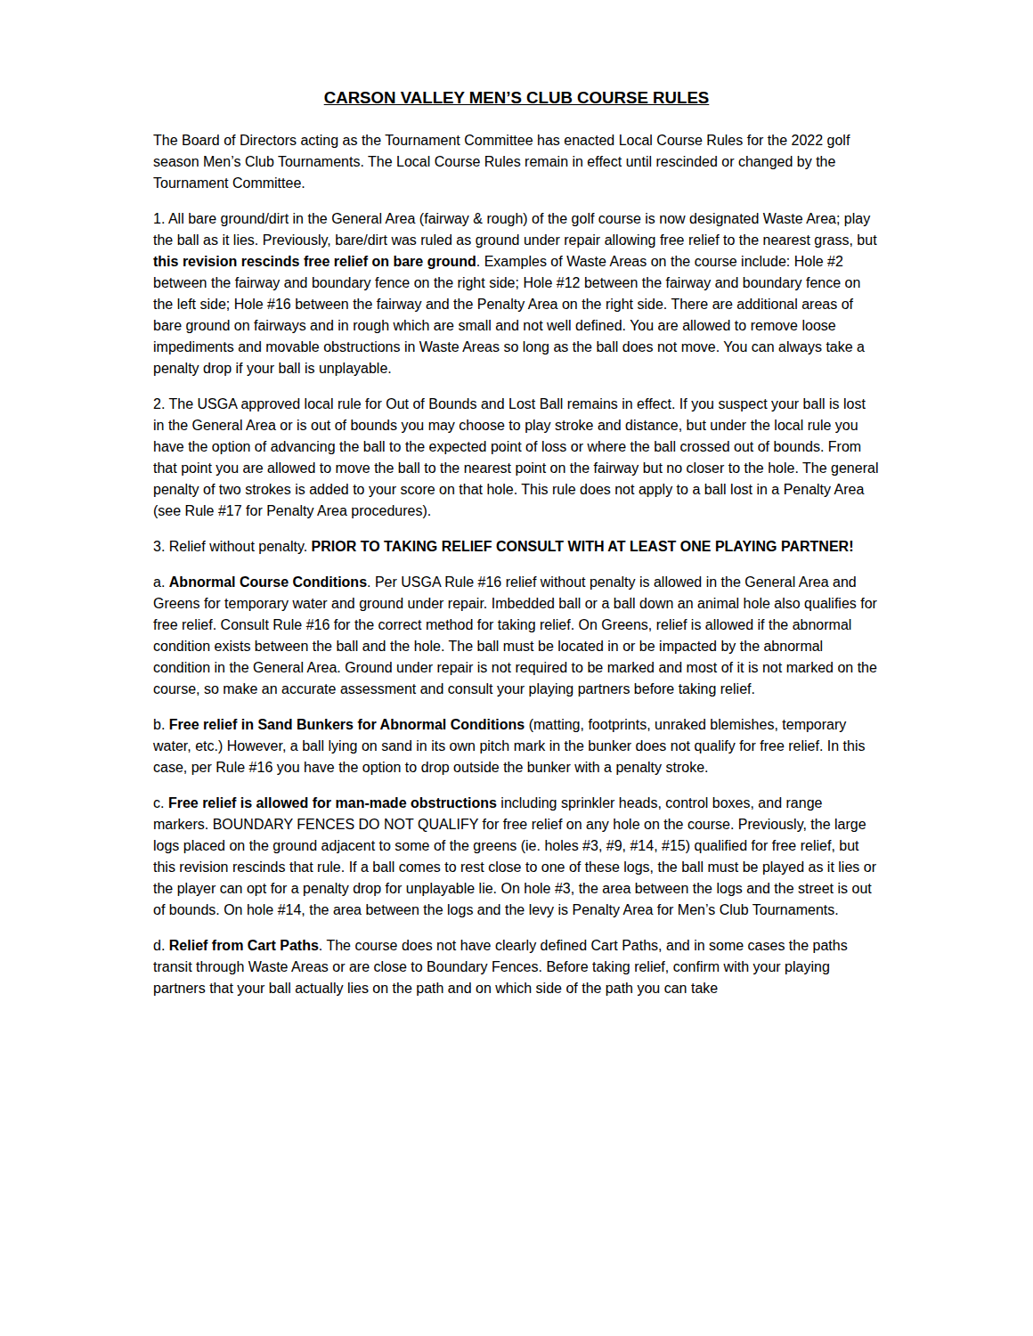CARSON VALLEY MEN’S CLUB COURSE RULES
The Board of Directors acting as the Tournament Committee has enacted Local Course Rules for the 2022 golf season Men’s Club Tournaments. The Local Course Rules remain in effect until rescinded or changed by the Tournament Committee.
1. All bare ground/dirt in the General Area (fairway & rough) of the golf course is now designated Waste Area; play the ball as it lies. Previously, bare/dirt was ruled as ground under repair allowing free relief to the nearest grass, but this revision rescinds free relief on bare ground. Examples of Waste Areas on the course include: Hole #2 between the fairway and boundary fence on the right side; Hole #12 between the fairway and boundary fence on the left side; Hole #16 between the fairway and the Penalty Area on the right side. There are additional areas of bare ground on fairways and in rough which are small and not well defined. You are allowed to remove loose impediments and movable obstructions in Waste Areas so long as the ball does not move. You can always take a penalty drop if your ball is unplayable.
2. The USGA approved local rule for Out of Bounds and Lost Ball remains in effect. If you suspect your ball is lost in the General Area or is out of bounds you may choose to play stroke and distance, but under the local rule you have the option of advancing the ball to the expected point of loss or where the ball crossed out of bounds. From that point you are allowed to move the ball to the nearest point on the fairway but no closer to the hole. The general penalty of two strokes is added to your score on that hole. This rule does not apply to a ball lost in a Penalty Area (see Rule #17 for Penalty Area procedures).
3. Relief without penalty. PRIOR TO TAKING RELIEF CONSULT WITH AT LEAST ONE PLAYING PARTNER!
a. Abnormal Course Conditions. Per USGA Rule #16 relief without penalty is allowed in the General Area and Greens for temporary water and ground under repair. Imbedded ball or a ball down an animal hole also qualifies for free relief. Consult Rule #16 for the correct method for taking relief. On Greens, relief is allowed if the abnormal condition exists between the ball and the hole. The ball must be located in or be impacted by the abnormal condition in the General Area. Ground under repair is not required to be marked and most of it is not marked on the course, so make an accurate assessment and consult your playing partners before taking relief.
b. Free relief in Sand Bunkers for Abnormal Conditions (matting, footprints, unraked blemishes, temporary water, etc.) However, a ball lying on sand in its own pitch mark in the bunker does not qualify for free relief. In this case, per Rule #16 you have the option to drop outside the bunker with a penalty stroke.
c. Free relief is allowed for man-made obstructions including sprinkler heads, control boxes, and range markers. BOUNDARY FENCES DO NOT QUALIFY for free relief on any hole on the course. Previously, the large logs placed on the ground adjacent to some of the greens (ie. holes #3, #9, #14, #15) qualified for free relief, but this revision rescinds that rule. If a ball comes to rest close to one of these logs, the ball must be played as it lies or the player can opt for a penalty drop for unplayable lie. On hole #3, the area between the logs and the street is out of bounds. On hole #14, the area between the logs and the levy is Penalty Area for Men’s Club Tournaments.
d. Relief from Cart Paths. The course does not have clearly defined Cart Paths, and in some cases the paths transit through Waste Areas or are close to Boundary Fences. Before taking relief, confirm with your playing partners that your ball actually lies on the path and on which side of the path you can take